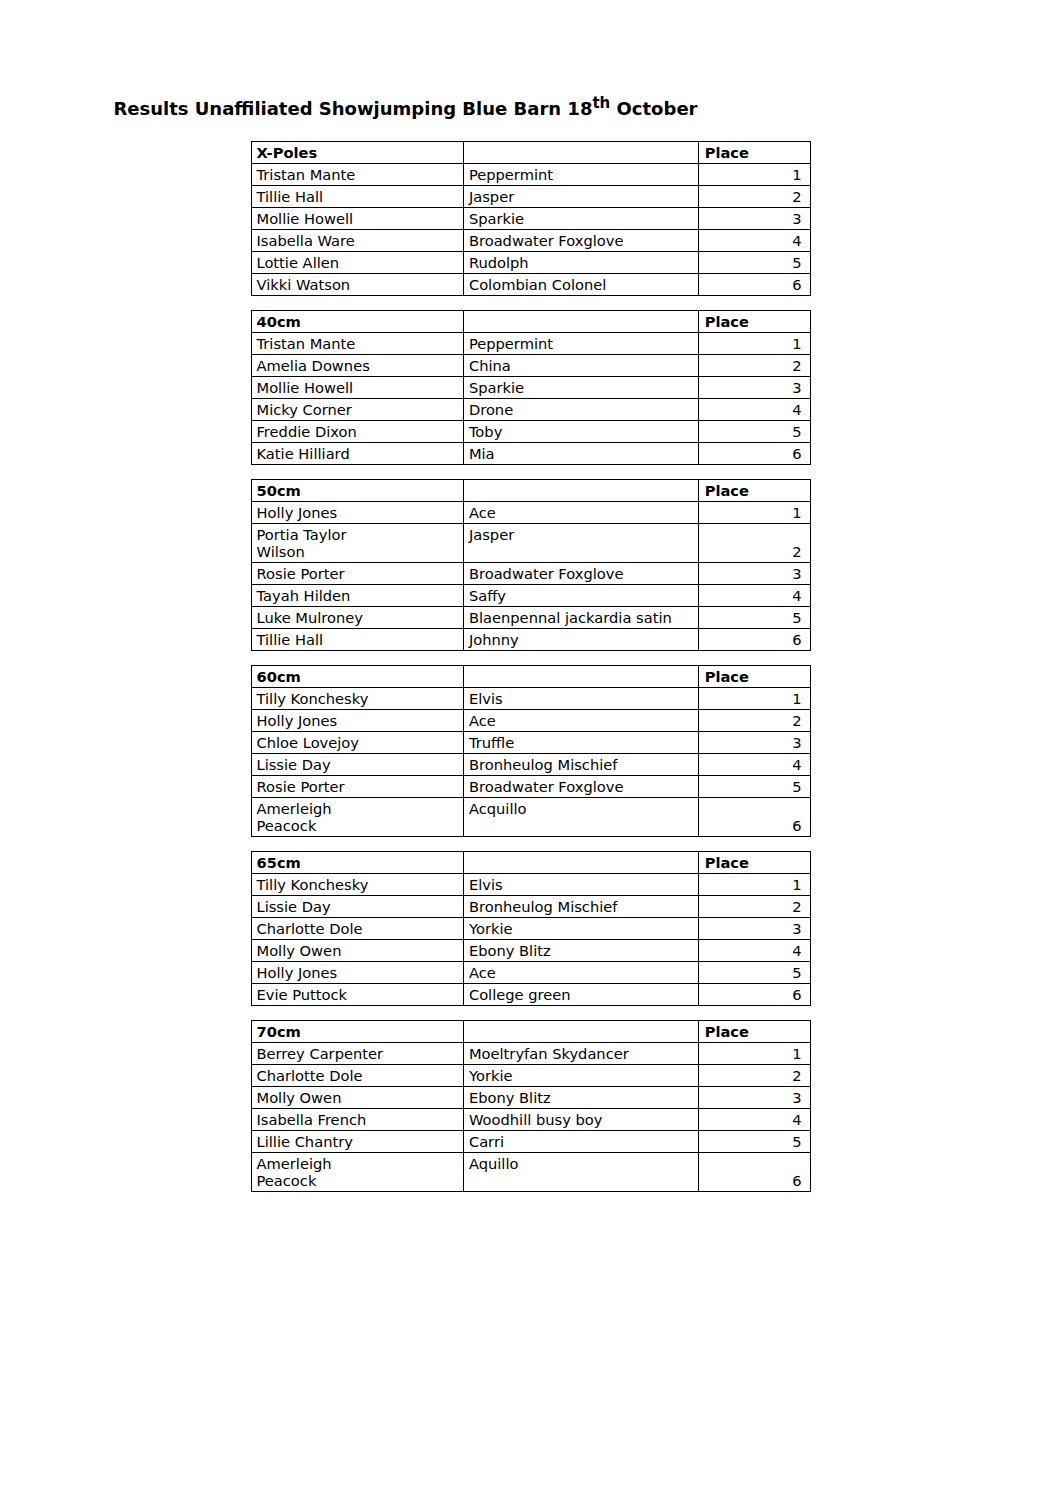Results Unaffiliated Showjumping Blue Barn 18th October
| X-Poles | | Place |
| Tristan Mante | Peppermint | 1 |
| Tillie Hall | Jasper | 2 |
| Mollie Howell | Sparkie | 3 |
| Isabella Ware | Broadwater Foxglove | 4 |
| Lottie Allen | Rudolph | 5 |
| Vikki Watson | Colombian Colonel | 6 |
| 40cm | | Place |
| Tristan Mante | Peppermint | 1 |
| Amelia Downes | China | 2 |
| Mollie Howell | Sparkie | 3 |
| Micky Corner | Drone | 4 |
| Freddie Dixon | Toby | 5 |
| Katie Hilliard | Mia | 6 |
| 50cm | | Place |
| Holly Jones | Ace | 1 |
| Portia Taylor Wilson | Jasper | 2 |
| Rosie Porter | Broadwater Foxglove | 3 |
| Tayah Hilden | Saffy | 4 |
| Luke Mulroney | Blaenpennal jackardia satin | 5 |
| Tillie Hall | Johnny | 6 |
| 60cm | | Place |
| Tilly Konchesky | Elvis | 1 |
| Holly Jones | Ace | 2 |
| Chloe Lovejoy | Truffle | 3 |
| Lissie Day | Bronheulog Mischief | 4 |
| Rosie Porter | Broadwater Foxglove | 5 |
| Amerleigh Peacock | Acquillo | 6 |
| 65cm | | Place |
| Tilly Konchesky | Elvis | 1 |
| Lissie Day | Bronheulog Mischief | 2 |
| Charlotte Dole | Yorkie | 3 |
| Molly Owen | Ebony Blitz | 4 |
| Holly Jones | Ace | 5 |
| Evie Puttock | College green | 6 |
| 70cm | | Place |
| Berrey Carpenter | Moeltryfan Skydancer | 1 |
| Charlotte Dole | Yorkie | 2 |
| Molly Owen | Ebony Blitz | 3 |
| Isabella French | Woodhill busy boy | 4 |
| Lillie Chantry | Carri | 5 |
| Amerleigh Peacock | Aquillo | 6 |